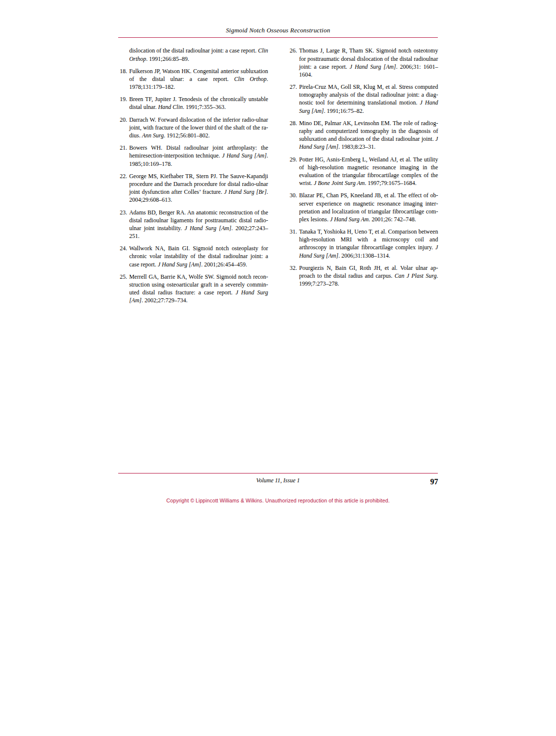Sigmoid Notch Osseous Reconstruction
dislocation of the distal radioulnar joint: a case report. Clin Orthop. 1991;266:85–89.
18. Fulkerson JP, Watson HK. Congenital anterior subluxation of the distal ulnar: a case report. Clin Orthop. 1978;131:179–182.
19. Breen TF, Jupiter J. Tenodesis of the chronically unstable distal ulnar. Hand Clin. 1991;7:355–363.
20. Darrach W. Forward dislocation of the inferior radio-ulnar joint, with fracture of the lower third of the shaft of the radius. Ann Surg. 1912;56:801–802.
21. Bowers WH. Distal radioulnar joint arthroplasty: the hemiresection-interposition technique. J Hand Surg [Am]. 1985;10:169–178.
22. George MS, Kiefhaber TR, Stern PJ. The Sauve-Kapandji procedure and the Darrach procedure for distal radio-ulnar joint dysfunction after Colles’ fracture. J Hand Surg [Br]. 2004;29:608–613.
23. Adams BD, Berger RA. An anatomic reconstruction of the distal radioulnar ligaments for posttraumatic distal radio-ulnar joint instability. J Hand Surg [Am]. 2002;27:243–251.
24. Wallwork NA, Bain GI. Sigmoid notch osteoplasty for chronic volar instability of the distal radioulnar joint: a case report. J Hand Surg [Am]. 2001;26:454–459.
25. Merrell GA, Barrie KA, Wolfe SW. Sigmoid notch reconstruction using osteoarticular graft in a severely comminuted distal radius fracture: a case report. J Hand Surg [Am]. 2002;27:729–734.
26. Thomas J, Large R, Tham SK. Sigmoid notch osteotomy for posttraumatic dorsal dislocation of the distal radioulnar joint: a case report. J Hand Surg [Am]. 2006;31: 1601–1604.
27. Pirela-Cruz MA, Goll SR, Klug M, et al. Stress computed tomography analysis of the distal radioulnar joint: a diagnostic tool for determining translational motion. J Hand Surg [Am]. 1991;16:75–82.
28. Mino DE, Palmar AK, Levinsohn EM. The role of radiography and computerized tomography in the diagnosis of subluxation and dislocation of the distal radioulnar joint. J Hand Surg [Am]. 1983;8:23–31.
29. Potter HG, Asnis-Ernberg L, Weiland AJ, et al. The utility of high-resolution magnetic resonance imaging in the evaluation of the triangular fibrocartilage complex of the wrist. J Bone Joint Surg Am. 1997;79:1675–1684.
30. Blazar PE, Chan PS, Kneeland JB, et al. The effect of observer experience on magnetic resonance imaging interpretation and localization of triangular fibrocartilage complex lesions. J Hand Surg Am. 2001;26: 742–748.
31. Tanaka T, Yoshioka H, Ueno T, et al. Comparison between high-resolution MRI with a microscopy coil and arthroscopy in triangular fibrocartilage complex injury. J Hand Surg [Am]. 2006;31:1308–1314.
32. Pourgiezis N, Bain GI, Roth JH, et al. Volar ulnar approach to the distal radius and carpus. Can J Plast Surg. 1999;7:273–278.
Volume 11, Issue 1 97
Copyright © Lippincott Williams & Wilkins. Unauthorized reproduction of this article is prohibited.